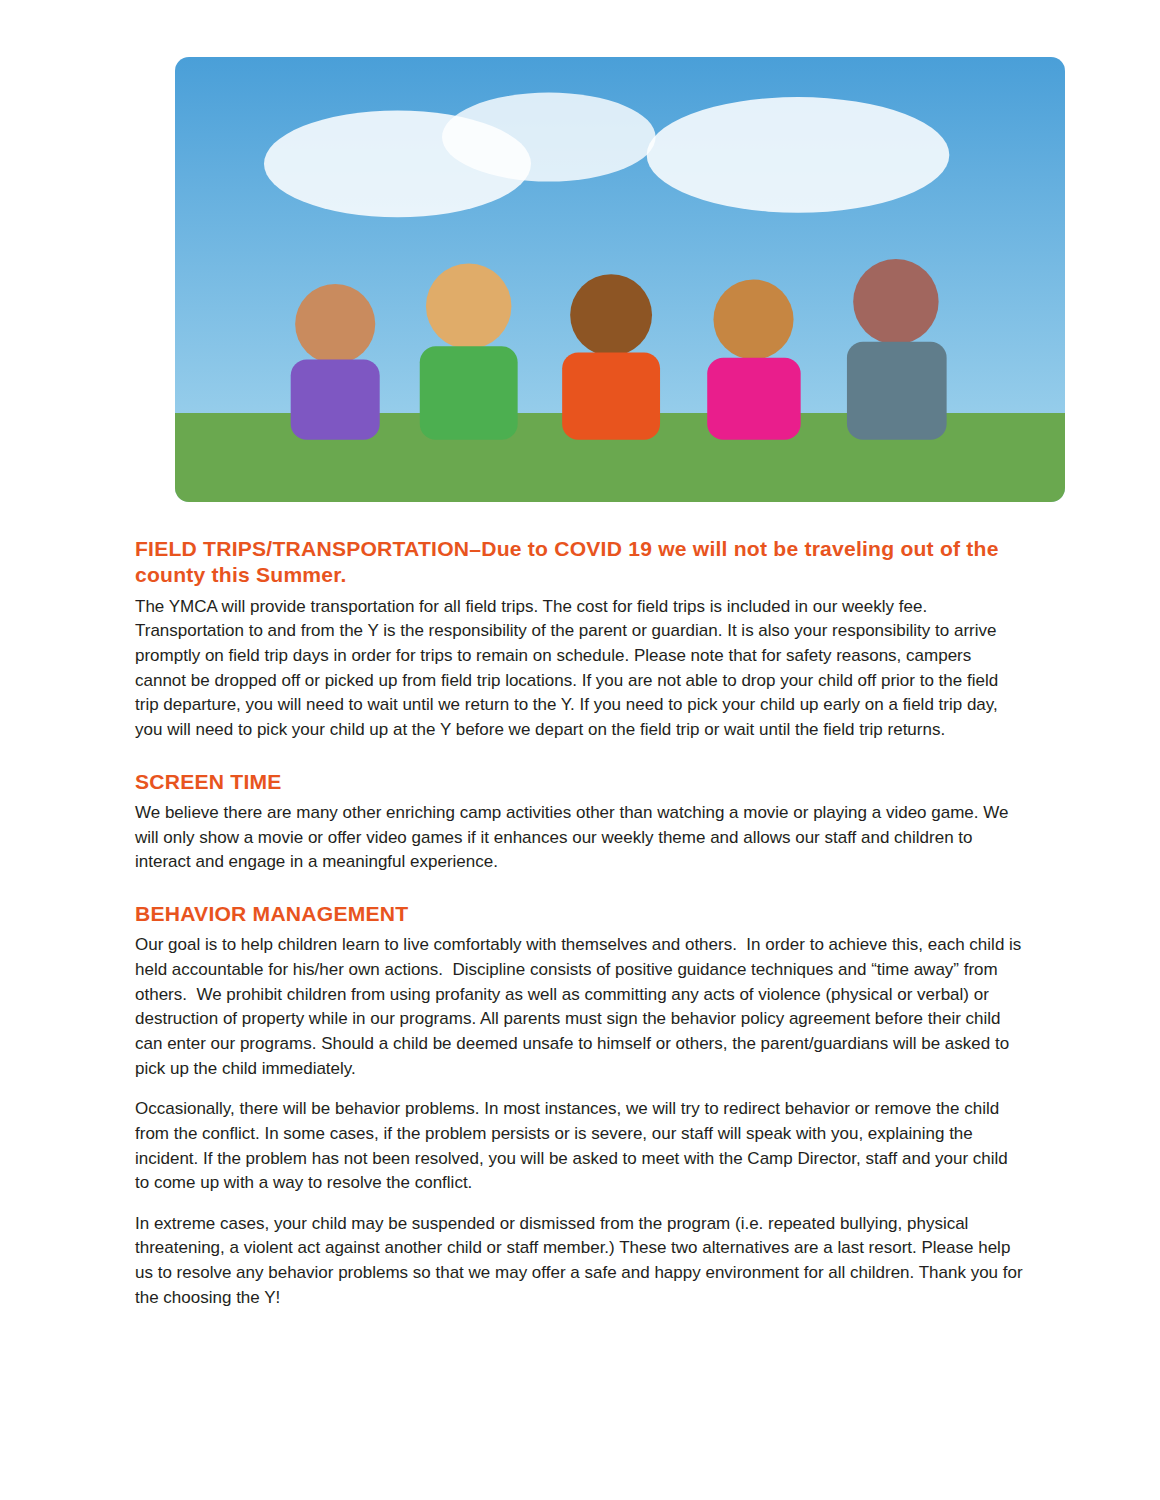FIELD TRIPS/TRANSPORTATION–Due to COVID 19 we will not be traveling out of the county this Summer.
The YMCA will provide transportation for all field trips. The cost for field trips is included in our weekly fee. Transportation to and from the Y is the responsibility of the parent or guardian. It is also your responsibility to arrive promptly on field trip days in order for trips to remain on schedule. Please note that for safety reasons, campers cannot be dropped off or picked up from field trip locations. If you are not able to drop your child off prior to the field trip departure, you will need to wait until we return to the Y. If you need to pick your child up early on a field trip day, you will need to pick your child up at the Y before we depart on the field trip or wait until the field trip returns.
SCREEN TIME
We believe there are many other enriching camp activities other than watching a movie or playing a video game. We will only show a movie or offer video games if it enhances our weekly theme and allows our staff and children to interact and engage in a meaningful experience.
BEHAVIOR MANAGEMENT
Our goal is to help children learn to live comfortably with themselves and others. In order to achieve this, each child is held accountable for his/her own actions. Discipline consists of positive guidance techniques and “time away” from others. We prohibit children from using profanity as well as committing any acts of violence (physical or verbal) or destruction of property while in our programs. All parents must sign the behavior policy agreement before their child can enter our programs. Should a child be deemed unsafe to himself or others, the parent/guardians will be asked to pick up the child immediately.
Occasionally, there will be behavior problems. In most instances, we will try to redirect behavior or remove the child from the conflict. In some cases, if the problem persists or is severe, our staff will speak with you, explaining the incident. If the problem has not been resolved, you will be asked to meet with the Camp Director, staff and your child to come up with a way to resolve the conflict.
In extreme cases, your child may be suspended or dismissed from the program (i.e. repeated bullying, physical threatening, a violent act against another child or staff member.) These two alternatives are a last resort. Please help us to resolve any behavior problems so that we may offer a safe and happy environment for all children. Thank you for the choosing the Y!